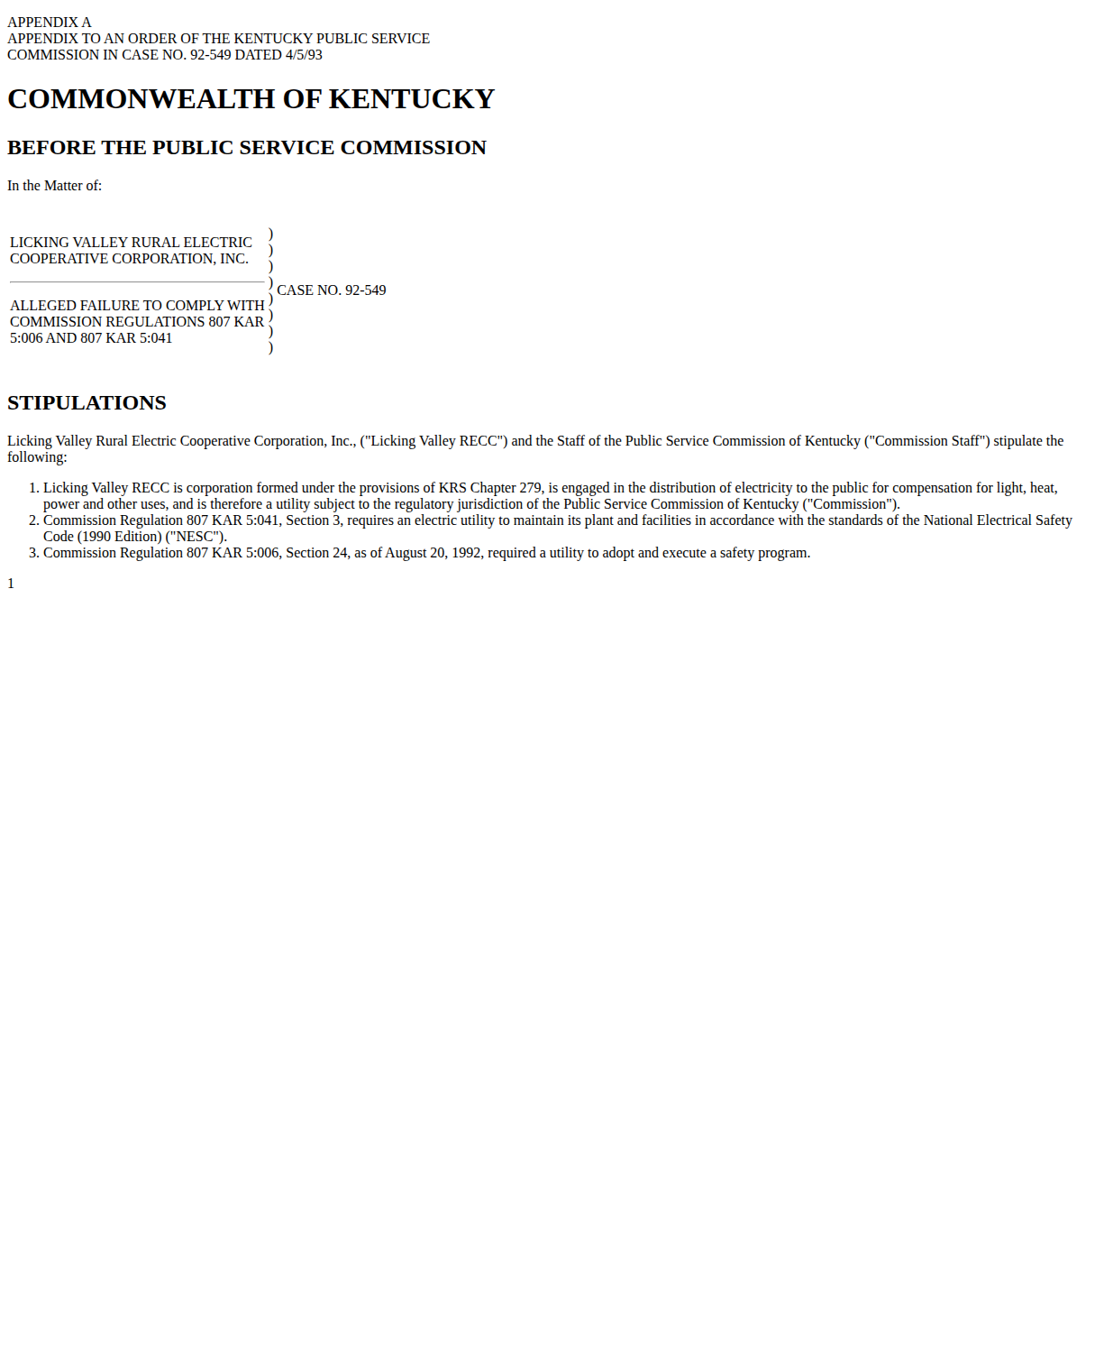APPENDIX A
APPENDIX TO AN ORDER OF THE KENTUCKY PUBLIC SERVICE
COMMISSION IN CASE NO. 92-549 DATED 4/5/93
COMMONWEALTH OF KENTUCKY
BEFORE THE PUBLIC SERVICE COMMISSION
In the Matter of:
| LICKING VALLEY RURAL ELECTRIC COOPERATIVE CORPORATION, INC. ALLEGED FAILURE TO COMPLY WITH COMMISSION REGULATIONS 807 KAR 5:006 AND 807 KAR 5:041 | ) ) ) ) ) ) ) ) | CASE NO. 92-549 |
STIPULATIONS
Licking Valley Rural Electric Cooperative Corporation, Inc., ("Licking Valley RECC") and the Staff of the Public Service Commission of Kentucky ("Commission Staff") stipulate the following:
Licking Valley RECC is corporation formed under the provisions of KRS Chapter 279, is engaged in the distribution of electricity to the public for compensation for light, heat, power and other uses, and is therefore a utility subject to the regulatory jurisdiction of the Public Service Commission of Kentucky ("Commission").
Commission Regulation 807 KAR 5:041, Section 3, requires an electric utility to maintain its plant and facilities in accordance with the standards of the National Electrical Safety Code (1990 Edition) ("NESC").
Commission Regulation 807 KAR 5:006, Section 24, as of August 20, 1992, required a utility to adopt and execute a safety program.
1